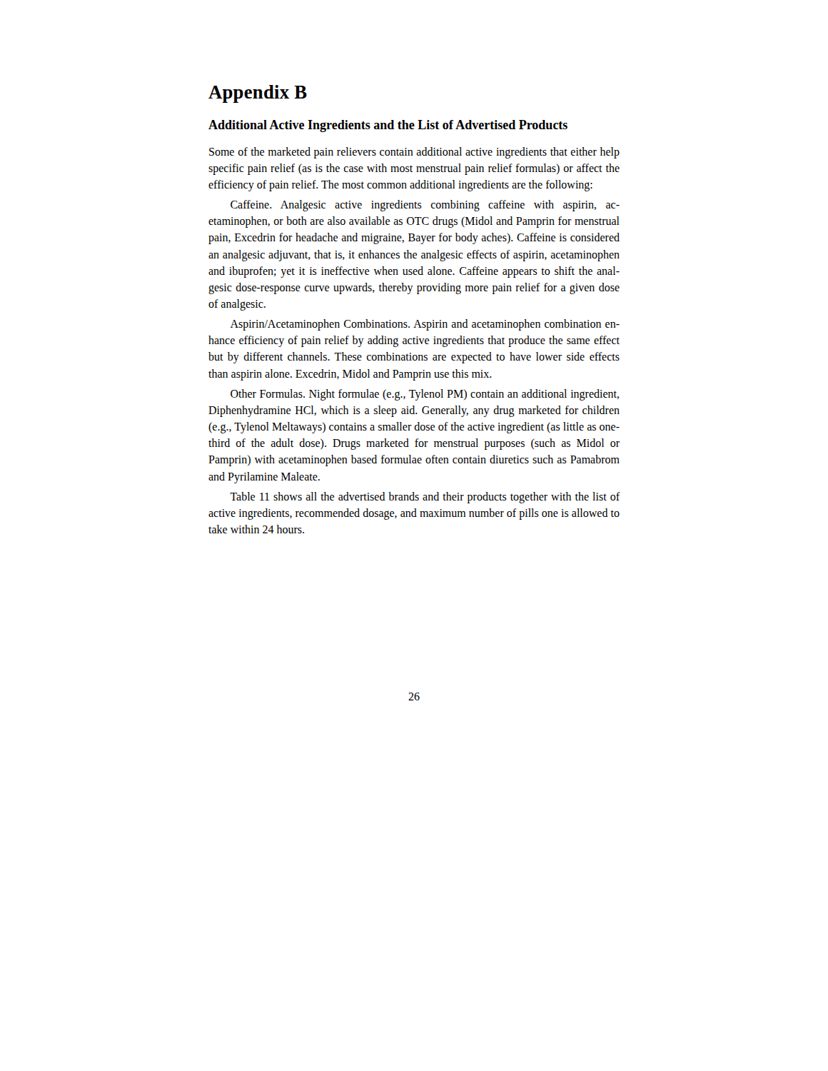Appendix B
Additional Active Ingredients and the List of Advertised Products
Some of the marketed pain relievers contain additional active ingredients that either help specific pain relief (as is the case with most menstrual pain relief formulas) or affect the efficiency of pain relief. The most common additional ingredients are the following:
Caffeine. Analgesic active ingredients combining caffeine with aspirin, acetaminophen, or both are also available as OTC drugs (Midol and Pamprin for menstrual pain, Excedrin for headache and migraine, Bayer for body aches). Caffeine is considered an analgesic adjuvant, that is, it enhances the analgesic effects of aspirin, acetaminophen and ibuprofen; yet it is ineffective when used alone. Caffeine appears to shift the analgesic dose-response curve upwards, thereby providing more pain relief for a given dose of analgesic.
Aspirin/Acetaminophen Combinations. Aspirin and acetaminophen combination enhance efficiency of pain relief by adding active ingredients that produce the same effect but by different channels. These combinations are expected to have lower side effects than aspirin alone. Excedrin, Midol and Pamprin use this mix.
Other Formulas. Night formulae (e.g., Tylenol PM) contain an additional ingredient, Diphenhydramine HCl, which is a sleep aid. Generally, any drug marketed for children (e.g., Tylenol Meltaways) contains a smaller dose of the active ingredient (as little as one-third of the adult dose). Drugs marketed for menstrual purposes (such as Midol or Pamprin) with acetaminophen based formulae often contain diuretics such as Pamabrom and Pyrilamine Maleate.
Table 11 shows all the advertised brands and their products together with the list of active ingredients, recommended dosage, and maximum number of pills one is allowed to take within 24 hours.
26